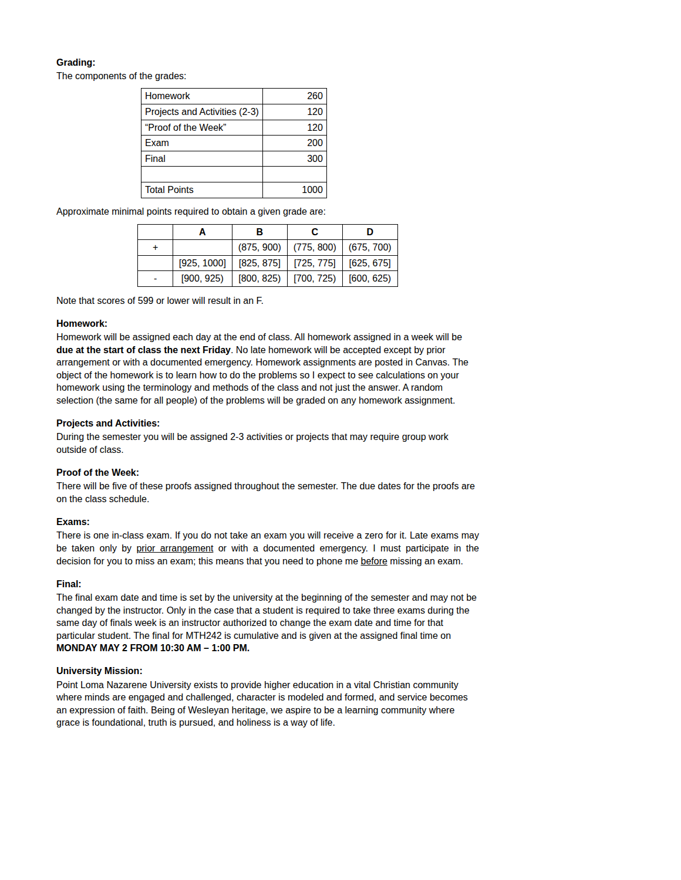Grading:
The components of the grades:
| Homework | 260 |
| Projects and Activities (2-3) | 120 |
| “Proof of the Week” | 120 |
| Exam | 200 |
| Final | 300 |
| Total Points | 1000 |
Approximate minimal points required to obtain a given grade are:
| | A | B | C | D |
| --- | --- | --- | --- | --- |
| + | | (875, 900) | (775, 800) | (675, 700) |
| | [925, 1000] | [825, 875] | [725, 775] | [625, 675] |
| - | [900, 925) | [800, 825) | [700, 725) | [600, 625) |
Note that scores of 599 or lower will result in an F.
Homework:
Homework will be assigned each day at the end of class. All homework assigned in a week will be due at the start of class the next Friday. No late homework will be accepted except by prior arrangement or with a documented emergency. Homework assignments are posted in Canvas. The object of the homework is to learn how to do the problems so I expect to see calculations on your homework using the terminology and methods of the class and not just the answer. A random selection (the same for all people) of the problems will be graded on any homework assignment.
Projects and Activities:
During the semester you will be assigned 2-3 activities or projects that may require group work outside of class.
Proof of the Week:
There will be five of these proofs assigned throughout the semester. The due dates for the proofs are on the class schedule.
Exams:
There is one in-class exam. If you do not take an exam you will receive a zero for it. Late exams may be taken only by prior arrangement or with a documented emergency. I must participate in the decision for you to miss an exam; this means that you need to phone me before missing an exam.
Final:
The final exam date and time is set by the university at the beginning of the semester and may not be changed by the instructor. Only in the case that a student is required to take three exams during the same day of finals week is an instructor authorized to change the exam date and time for that particular student. The final for MTH242 is cumulative and is given at the assigned final time on MONDAY MAY 2 FROM 10:30 AM – 1:00 PM.
University Mission:
Point Loma Nazarene University exists to provide higher education in a vital Christian community where minds are engaged and challenged, character is modeled and formed, and service becomes an expression of faith. Being of Wesleyan heritage, we aspire to be a learning community where grace is foundational, truth is pursued, and holiness is a way of life.